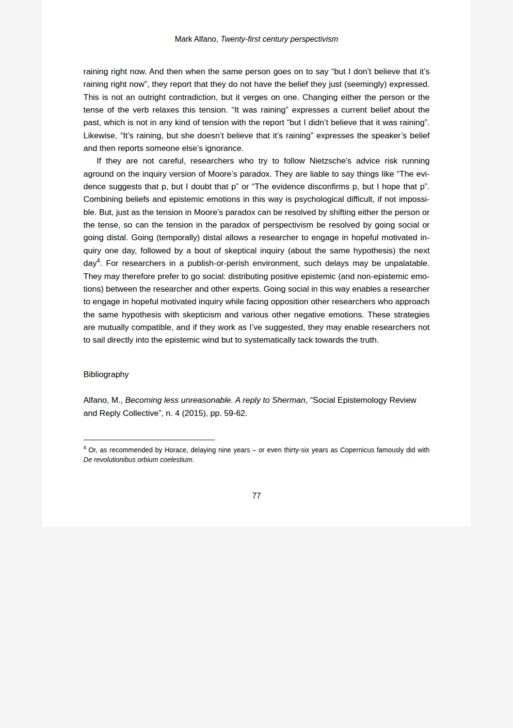Mark Alfano, Twenty-first century perspectivism
raining right now. And then when the same person goes on to say “but I don’t believe that it’s raining right now”, they report that they do not have the belief they just (seemingly) expressed. This is not an outright contradiction, but it verges on one. Changing either the person or the tense of the verb relaxes this tension. “It was raining” expresses a current belief about the past, which is not in any kind of tension with the report “but I didn’t believe that it was raining”. Likewise, “It’s raining, but she doesn’t believe that it’s raining” expresses the speaker’s belief and then reports someone else’s ignorance.
If they are not careful, researchers who try to follow Nietzsche’s advice risk running aground on the inquiry version of Moore’s paradox. They are liable to say things like “The evidence suggests that p, but I doubt that p” or “The evidence disconfirms p, but I hope that p”. Combining beliefs and epistemic emotions in this way is psychological difficult, if not impossible. But, just as the tension in Moore’s paradox can be resolved by shifting either the person or the tense, so can the tension in the paradox of perspectivism be resolved by going social or going distal. Going (temporally) distal allows a researcher to engage in hopeful motivated inquiry one day, followed by a bout of skeptical inquiry (about the same hypothesis) the next day4. For researchers in a publish-or-perish environment, such delays may be unpalatable. They may therefore prefer to go social: distributing positive epistemic (and non-epistemic emotions) between the researcher and other experts. Going social in this way enables a researcher to engage in hopeful motivated inquiry while facing opposition other researchers who approach the same hypothesis with skepticism and various other negative emotions. These strategies are mutually compatible, and if they work as I’ve suggested, they may enable researchers not to sail directly into the epistemic wind but to systematically tack towards the truth.
Bibliography
Alfano, M., Becoming less unreasonable. A reply to Sherman, “Social Epistemology Review and Reply Collective”, n. 4 (2015), pp. 59-62.
4 Or, as recommended by Horace, delaying nine years – or even thirty-six years as Copernicus famously did with De revolutionibus orbium coelestium.
77